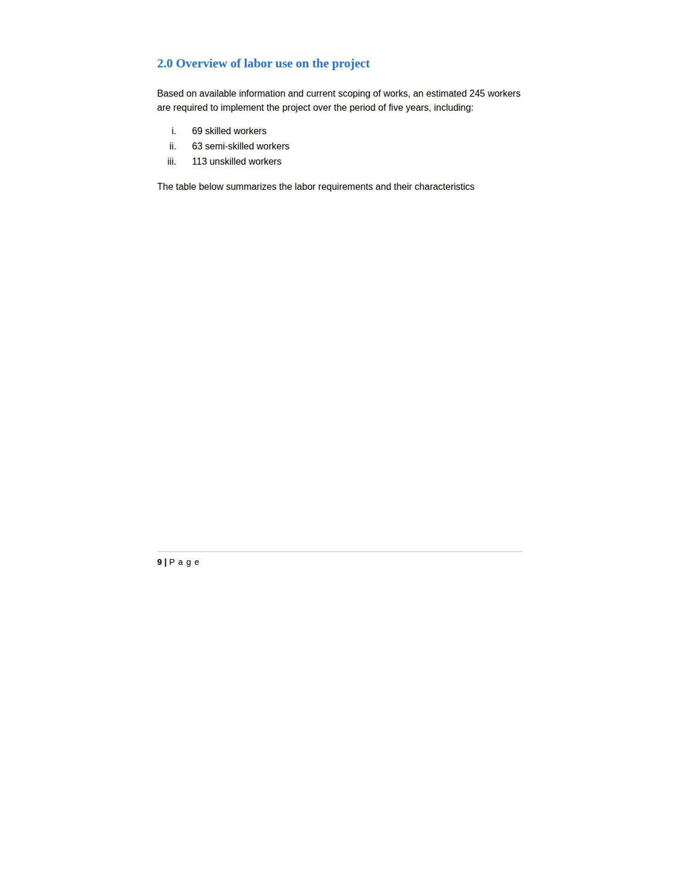2.0 Overview of labor use on the project
Based on available information and current scoping of works, an estimated 245 workers are required to implement the project over the period of five years, including:
i. 69 skilled workers
ii. 63 semi-skilled workers
iii. 113 unskilled workers
The table below summarizes the labor requirements and their characteristics
9 | P a g e